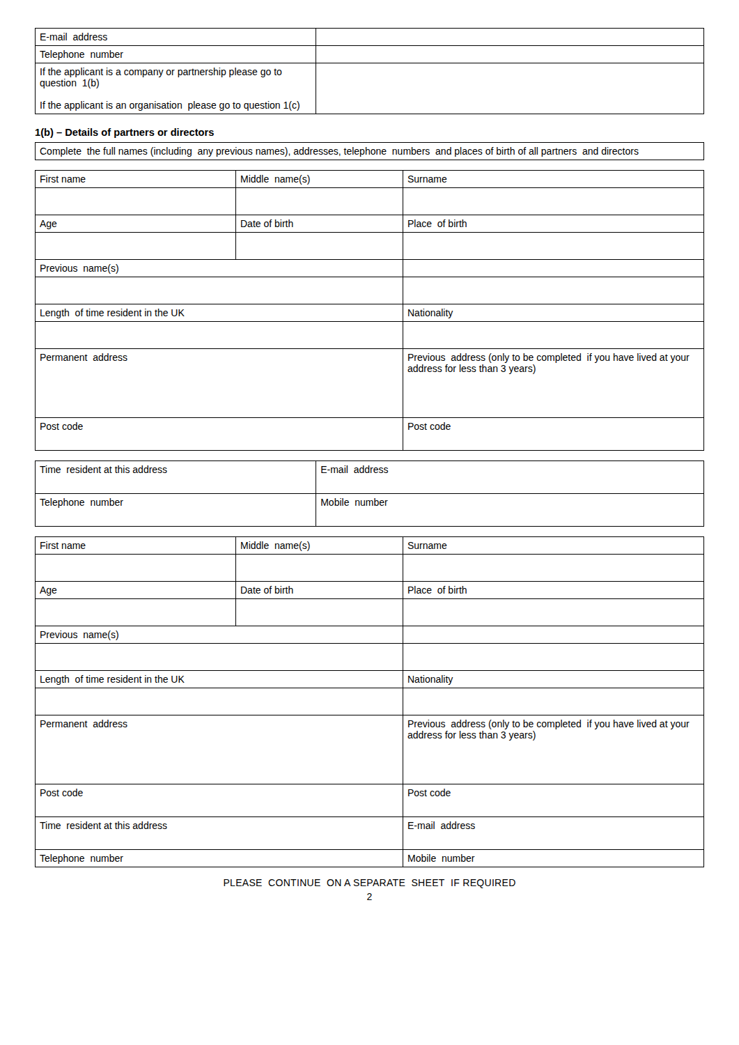| E-mail address | |
| Telephone number | |
| If the applicant is a company or partnership please go to question 1(b) If the applicant is an organisation please go to question 1(c) | |
1(b) – Details of partners or directors
| Complete the full names (including any previous names), addresses, telephone numbers and places of birth of all partners and directors |
| First name | Middle name(s) | Surname |
| Age | Date of birth | Place of birth |
| Previous name(s) | |
| Length of time resident in the UK | Nationality |
| Permanent address | Previous address (only to be completed if you have lived at your address for less than 3 years) |
| Post code | Post code |
| Time resident at this address | E-mail address |
| Telephone number | Mobile number |
| First name | Middle name(s) | Surname |
| Age | Date of birth | Place of birth |
| Previous name(s) | |
| Length of time resident in the UK | Nationality |
| Permanent address | Previous address (only to be completed if you have lived at your address for less than 3 years) |
| Post code | Post code |
| Time resident at this address | E-mail address |
| Telephone number | Mobile number |
PLEASE CONTINUE ON A SEPARATE SHEET IF REQUIRED
2